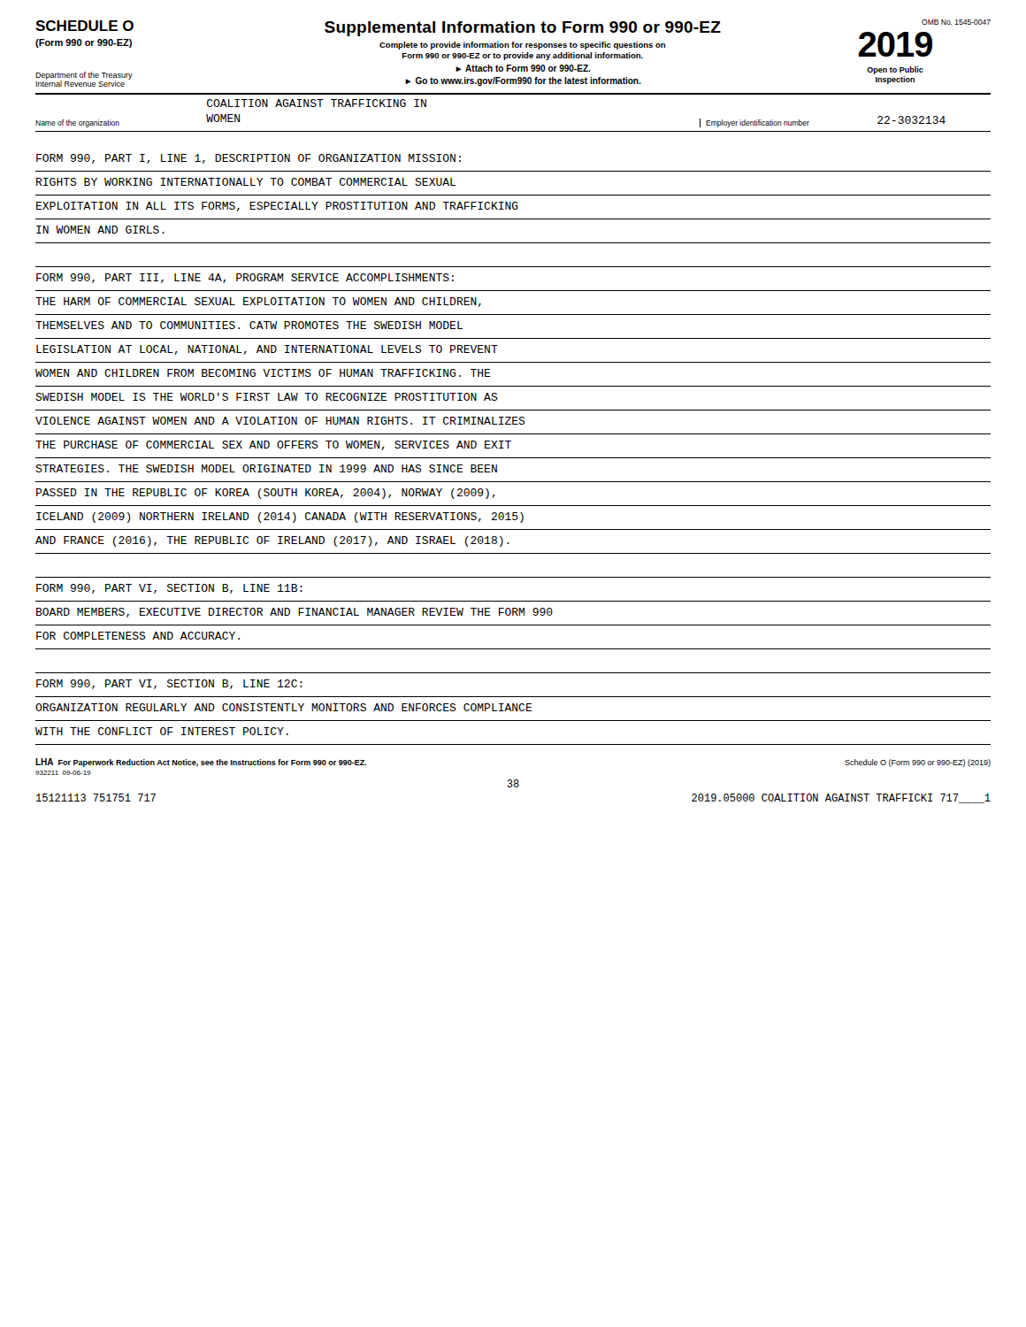SCHEDULE O
(Form 990 or 990-EZ)
Department of the Treasury
Internal Revenue Service
Supplemental Information to Form 990 or 990-EZ
Complete to provide information for responses to specific questions on
Form 990 or 990-EZ or to provide any additional information.
► Attach to Form 990 or 990-EZ.
► Go to www.irs.gov/Form990 for the latest information.
OMB No. 1545-0047
2019
Open to Public
Inspection
Name of the organization
COALITION AGAINST TRAFFICKING IN
WOMEN
Employer identification number
22-3032134
FORM 990, PART I, LINE 1, DESCRIPTION OF ORGANIZATION MISSION:
RIGHTS BY WORKING INTERNATIONALLY TO COMBAT COMMERCIAL SEXUAL
EXPLOITATION IN ALL ITS FORMS, ESPECIALLY PROSTITUTION AND TRAFFICKING
IN WOMEN AND GIRLS.
FORM 990, PART III, LINE 4A, PROGRAM SERVICE ACCOMPLISHMENTS:
THE HARM OF COMMERCIAL SEXUAL EXPLOITATION TO WOMEN AND CHILDREN,
THEMSELVES AND TO COMMUNITIES. CATW PROMOTES THE SWEDISH MODEL
LEGISLATION AT LOCAL, NATIONAL, AND INTERNATIONAL LEVELS TO PREVENT
WOMEN AND CHILDREN FROM BECOMING VICTIMS OF HUMAN TRAFFICKING. THE
SWEDISH MODEL IS THE WORLD'S FIRST LAW TO RECOGNIZE PROSTITUTION AS
VIOLENCE AGAINST WOMEN AND A VIOLATION OF HUMAN RIGHTS. IT CRIMINALIZES
THE PURCHASE OF COMMERCIAL SEX AND OFFERS TO WOMEN, SERVICES AND EXIT
STRATEGIES. THE SWEDISH MODEL ORIGINATED IN 1999 AND HAS SINCE BEEN
PASSED IN THE REPUBLIC OF KOREA (SOUTH KOREA, 2004), NORWAY (2009),
ICELAND (2009) NORTHERN IRELAND (2014) CANADA (WITH RESERVATIONS, 2015)
AND FRANCE (2016), THE REPUBLIC OF IRELAND (2017), AND ISRAEL (2018).
FORM 990, PART VI, SECTION B, LINE 11B:
BOARD MEMBERS, EXECUTIVE DIRECTOR AND FINANCIAL MANAGER REVIEW THE FORM 990
FOR COMPLETENESS AND ACCURACY.
FORM 990, PART VI, SECTION B, LINE 12C:
ORGANIZATION REGULARLY AND CONSISTENTLY MONITORS AND ENFORCES COMPLIANCE
WITH THE CONFLICT OF INTEREST POLICY.
LHA For Paperwork Reduction Act Notice, see the Instructions for Form 990 or 990-EZ.
Schedule O (Form 990 or 990-EZ) (2019)
932211 09-06-19
38
15121113 751751 717
2019.05000 COALITION AGAINST TRAFFICKI 717____1